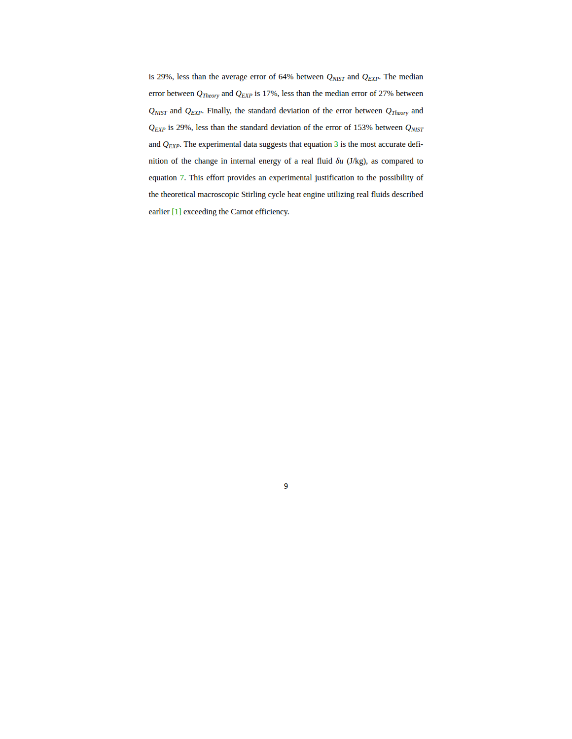is 29%, less than the average error of 64% between QNIST and QEXP. The median error between QTheory and QEXP is 17%, less than the median error of 27% between QNIST and QEXP. Finally, the standard deviation of the error between QTheory and QEXP is 29%, less than the standard deviation of the error of 153% between QNIST and QEXP. The experimental data suggests that equation 3 is the most accurate definition of the change in internal energy of a real fluid δu (J/kg), as compared to equation 7. This effort provides an experimental justification to the possibility of the theoretical macroscopic Stirling cycle heat engine utilizing real fluids described earlier [1] exceeding the Carnot efficiency.
9